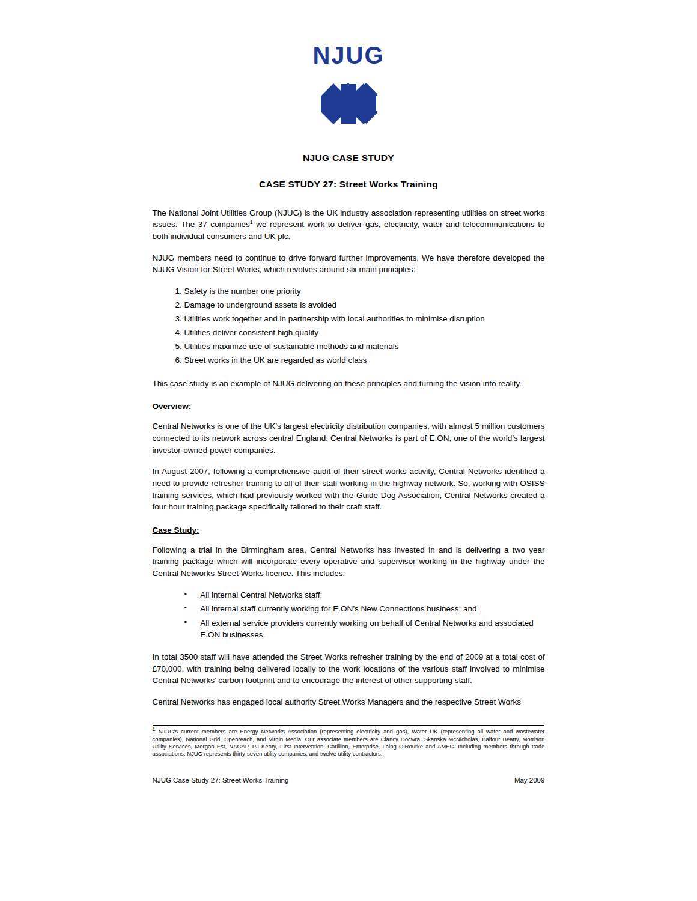NJUG
NJUG CASE STUDY
CASE STUDY 27: Street Works Training
The National Joint Utilities Group (NJUG) is the UK industry association representing utilities on street works issues. The 37 companies1 we represent work to deliver gas, electricity, water and telecommunications to both individual consumers and UK plc.
NJUG members need to continue to drive forward further improvements. We have therefore developed the NJUG Vision for Street Works, which revolves around six main principles:
Safety is the number one priority
Damage to underground assets is avoided
Utilities work together and in partnership with local authorities to minimise disruption
Utilities deliver consistent high quality
Utilities maximize use of sustainable methods and materials
Street works in the UK are regarded as world class
This case study is an example of NJUG delivering on these principles and turning the vision into reality.
Overview:
Central Networks is one of the UK’s largest electricity distribution companies, with almost 5 million customers connected to its network across central England. Central Networks is part of E.ON, one of the world’s largest investor-owned power companies.
In August 2007, following a comprehensive audit of their street works activity, Central Networks identified a need to provide refresher training to all of their staff working in the highway network. So, working with OSISS training services, which had previously worked with the Guide Dog Association, Central Networks created a four hour training package specifically tailored to their craft staff.
Case Study:
Following a trial in the Birmingham area, Central Networks has invested in and is delivering a two year training package which will incorporate every operative and supervisor working in the highway under the Central Networks Street Works licence. This includes:
All internal Central Networks staff;
All internal staff currently working for E.ON’s New Connections business; and
All external service providers currently working on behalf of Central Networks and associated E.ON businesses.
In total 3500 staff will have attended the Street Works refresher training by the end of 2009 at a total cost of £70,000, with training being delivered locally to the work locations of the various staff involved to minimise Central Networks’ carbon footprint and to encourage the interest of other supporting staff.
Central Networks has engaged local authority Street Works Managers and the respective Street Works
1 NJUG's current members are Energy Networks Association (representing electricity and gas), Water UK (representing all water and wastewater companies), National Grid, Openreach, and Virgin Media. Our associate members are Clancy Docwra, Skanska McNicholas, Balfour Beatty, Morrison Utility Services, Morgan Est, NACAP, PJ Keary, First Intervention, Carillion, Enterprise, Laing O’Rourke and AMEC. Including members through trade associations, NJUG represents thirty-seven utility companies, and twelve utility contractors.
NJUG Case Study 27: Street Works Training May 2009